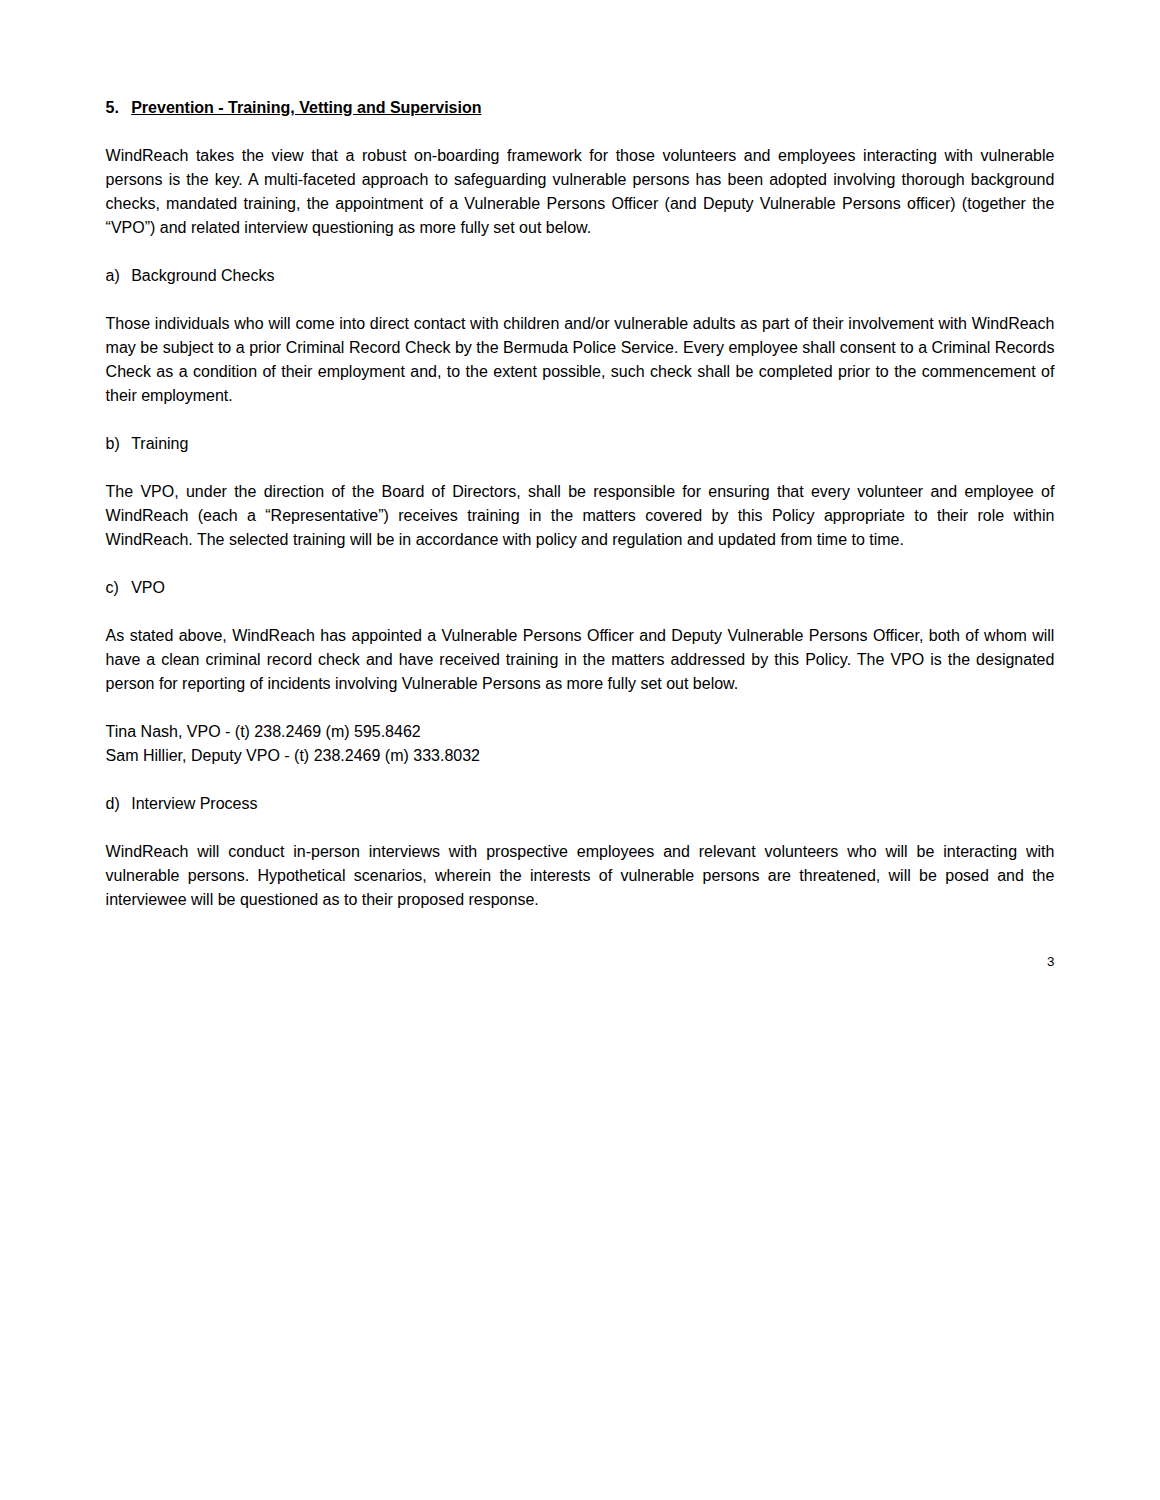5. Prevention - Training, Vetting and Supervision
WindReach takes the view that a robust on-boarding framework for those volunteers and employees interacting with vulnerable persons is the key. A multi-faceted approach to safeguarding vulnerable persons has been adopted involving thorough background checks, mandated training, the appointment of a Vulnerable Persons Officer (and Deputy Vulnerable Persons officer) (together the “VPO”) and related interview questioning as more fully set out below.
a) Background Checks
Those individuals who will come into direct contact with children and/or vulnerable adults as part of their involvement with WindReach may be subject to a prior Criminal Record Check by the Bermuda Police Service. Every employee shall consent to a Criminal Records Check as a condition of their employment and, to the extent possible, such check shall be completed prior to the commencement of their employment.
b) Training
The VPO, under the direction of the Board of Directors, shall be responsible for ensuring that every volunteer and employee of WindReach (each a “Representative”) receives training in the matters covered by this Policy appropriate to their role within WindReach. The selected training will be in accordance with policy and regulation and updated from time to time.
c) VPO
As stated above, WindReach has appointed a Vulnerable Persons Officer and Deputy Vulnerable Persons Officer, both of whom will have a clean criminal record check and have received training in the matters addressed by this Policy. The VPO is the designated person for reporting of incidents involving Vulnerable Persons as more fully set out below.
Tina Nash, VPO - (t) 238.2469 (m) 595.8462
Sam Hillier, Deputy VPO - (t) 238.2469 (m) 333.8032
d) Interview Process
WindReach will conduct in-person interviews with prospective employees and relevant volunteers who will be interacting with vulnerable persons. Hypothetical scenarios, wherein the interests of vulnerable persons are threatened, will be posed and the interviewee will be questioned as to their proposed response.
3